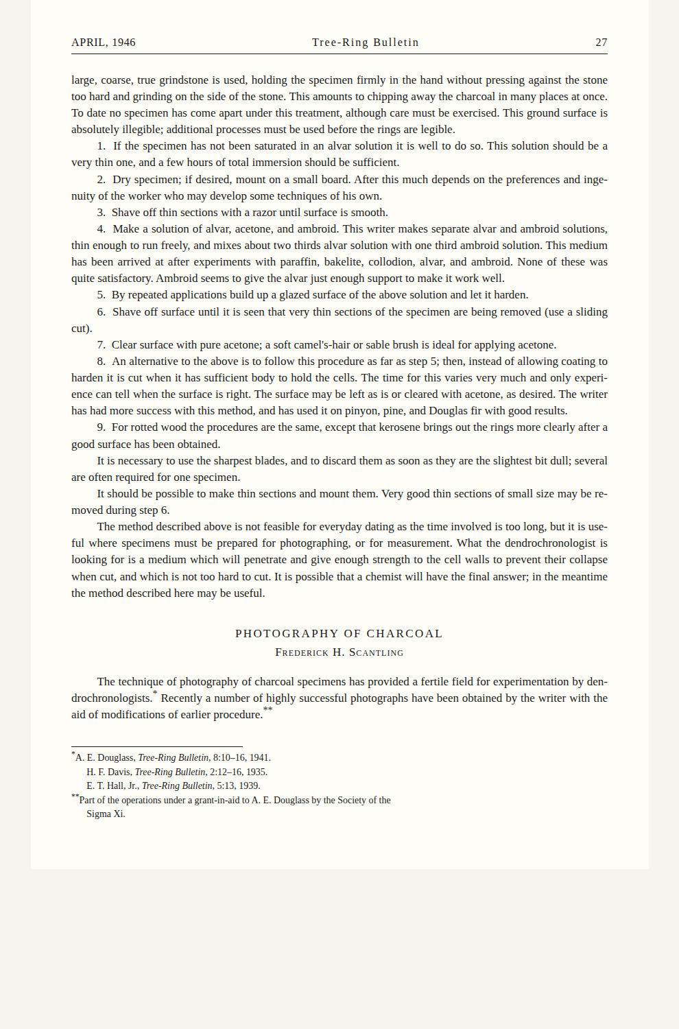APRIL, 1946 Tree-Ring Bulletin 27
large, coarse, true grindstone is used, holding the specimen firmly in the hand without pressing against the stone too hard and grinding on the side of the stone. This amounts to chipping away the charcoal in many places at once. To date no specimen has come apart under this treatment, although care must be exercised. This ground surface is absolutely illegible; additional processes must be used before the rings are legible.
If the specimen has not been saturated in an alvar solution it is well to do so. This solution should be a very thin one, and a few hours of total immersion should be sufficient.
Dry specimen; if desired, mount on a small board. After this much depends on the preferences and ingenuity of the worker who may develop some techniques of his own.
Shave off thin sections with a razor until surface is smooth.
Make a solution of alvar, acetone, and ambroid. This writer makes separate alvar and ambroid solutions, thin enough to run freely, and mixes about two thirds alvar solution with one third ambroid solution. This medium has been arrived at after experiments with paraffin, bakelite, collodion, alvar, and ambroid. None of these was quite satisfactory. Ambroid seems to give the alvar just enough support to make it work well.
By repeated applications build up a glazed surface of the above solution and let it harden.
Shave off surface until it is seen that very thin sections of the specimen are being removed (use a sliding cut).
Clear surface with pure acetone; a soft camel's-hair or sable brush is ideal for applying acetone.
An alternative to the above is to follow this procedure as far as step 5; then, instead of allowing coating to harden it is cut when it has sufficient body to hold the cells. The time for this varies very much and only experience can tell when the surface is right. The surface may be left as is or cleared with acetone, as desired. The writer has had more success with this method, and has used it on pinyon, pine, and Douglas fir with good results.
For rotted wood the procedures are the same, except that kerosene brings out the rings more clearly after a good surface has been obtained.
It is necessary to use the sharpest blades, and to discard them as soon as they are the slightest bit dull; several are often required for one specimen.
It should be possible to make thin sections and mount them. Very good thin sections of small size may be removed during step 6.
The method described above is not feasible for everyday dating as the time involved is too long, but it is useful where specimens must be prepared for photographing, or for measurement. What the dendrochronologist is looking for is a medium which will penetrate and give enough strength to the cell walls to prevent their collapse when cut, and which is not too hard to cut. It is possible that a chemist will have the final answer; in the meantime the method described here may be useful.
Photography of Charcoal
Frederick H. Scantling
The technique of photography of charcoal specimens has provided a fertile field for experimentation by dendrochronologists.* Recently a number of highly successful photographs have been obtained by the writer with the aid of modifications of earlier procedure.**
*A. E. Douglass, Tree-Ring Bulletin, 8:10–16, 1941.
H. F. Davis, Tree-Ring Bulletin, 2:12–16, 1935.
E. T. Hall, Jr., Tree-Ring Bulletin, 5:13, 1939.
**Part of the operations under a grant-in-aid to A. E. Douglass by the Society of the
Sigma Xi.